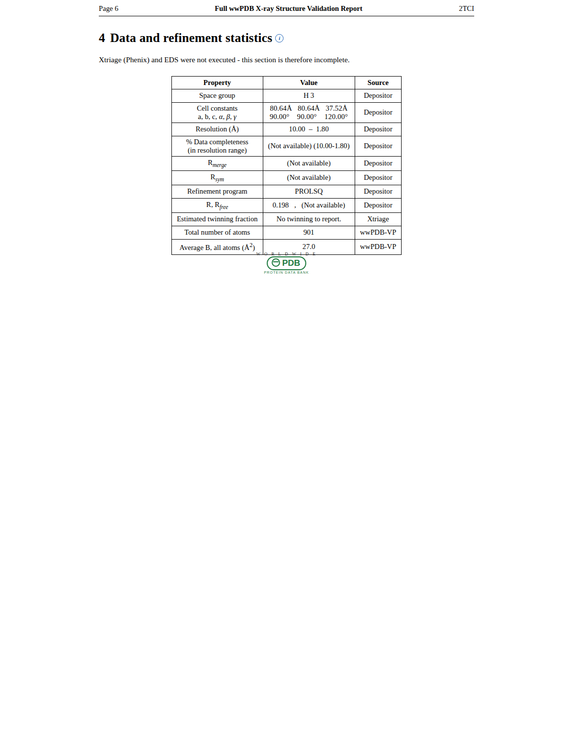Page 6
Full wwPDB X-ray Structure Validation Report
2TCI
4 Data and refinement statisticsi
Xtriage (Phenix) and EDS were not executed - this section is therefore incomplete.
| Property | Value | Source |
| --- | --- | --- |
| Space group | H 3 | Depositor |
| Cell constants a, b, c, α , β , γ | 80.64Å 80.64Å 37.52Å 90.00° 90.00° 120.00° | Depositor |
| Resolution (Å) | 10.00 – 1.80 | Depositor |
| % Data completeness (in resolution range) | (Not available) (10.00-1.80) | Depositor |
| R merge | (Not available) | Depositor |
| R sym | (Not available) | Depositor |
| Refinement program | PROLSQ | Depositor |
| R, R free | 0.198 , (Not available) | Depositor |
| Estimated twinning fraction | No twinning to report. | Xtriage |
| Total number of atoms | 901 | wwPDB-VP |
| Average B, all atoms (Å 2 ) | 27.0 | wwPDB-VP |
W O R L D W I D E
PDB
PROTEIN DATA BANK